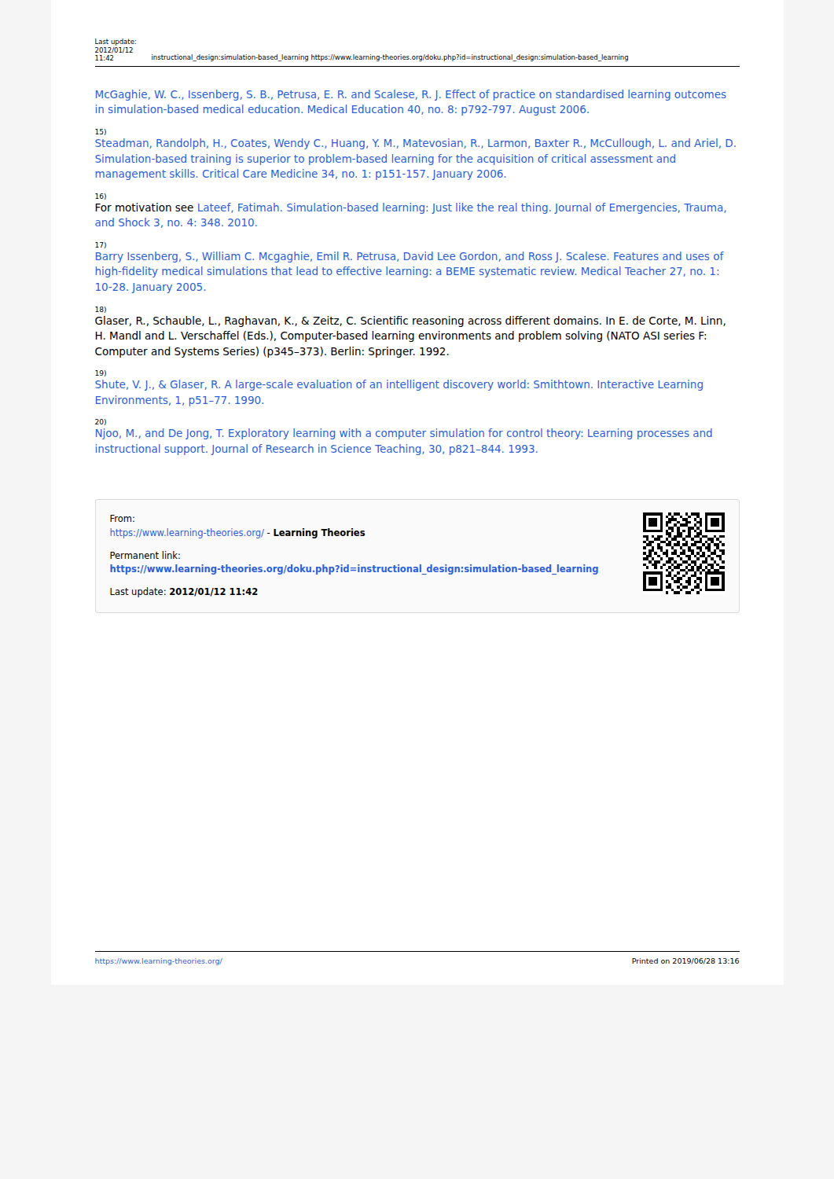Last update:
2012/01/12 11:42
instructional_design:simulation-based_learning https://www.learning-theories.org/doku.php?id=instructional_design:simulation-based_learning
McGaghie, W. C., Issenberg, S. B., Petrusa, E. R. and Scalese, R. J. Effect of practice on standardised learning outcomes in simulation-based medical education. Medical Education 40, no. 8: p792-797. August 2006.
15)
Steadman, Randolph, H., Coates, Wendy C., Huang, Y. M., Matevosian, R., Larmon, Baxter R., McCullough, L. and Ariel, D. Simulation-based training is superior to problem-based learning for the acquisition of critical assessment and management skills. Critical Care Medicine 34, no. 1: p151-157. January 2006.
16)
For motivation see Lateef, Fatimah. Simulation-based learning: Just like the real thing. Journal of Emergencies, Trauma, and Shock 3, no. 4: 348. 2010.
17)
Barry Issenberg, S., William C. Mcgaghie, Emil R. Petrusa, David Lee Gordon, and Ross J. Scalese. Features and uses of high-fidelity medical simulations that lead to effective learning: a BEME systematic review. Medical Teacher 27, no. 1: 10-28. January 2005.
18)
Glaser, R., Schauble, L., Raghavan, K., & Zeitz, C. Scientific reasoning across different domains. In E. de Corte, M. Linn, H. Mandl and L. Verschaffel (Eds.), Computer-based learning environments and problem solving (NATO ASI series F: Computer and Systems Series) (p345–373). Berlin: Springer. 1992.
19)
Shute, V. J., & Glaser, R. A large-scale evaluation of an intelligent discovery world: Smithtown. Interactive Learning Environments, 1, p51–77. 1990.
20)
Njoo, M., and De Jong, T. Exploratory learning with a computer simulation for control theory: Learning processes and instructional support. Journal of Research in Science Teaching, 30, p821–844. 1993.
From:
https://www.learning-theories.org/ - Learning Theories
Permanent link:
https://www.learning-theories.org/doku.php?id=instructional_design:simulation-based_learning
Last update: 2012/01/12 11:42
https://www.learning-theories.org/
Printed on 2019/06/28 13:16